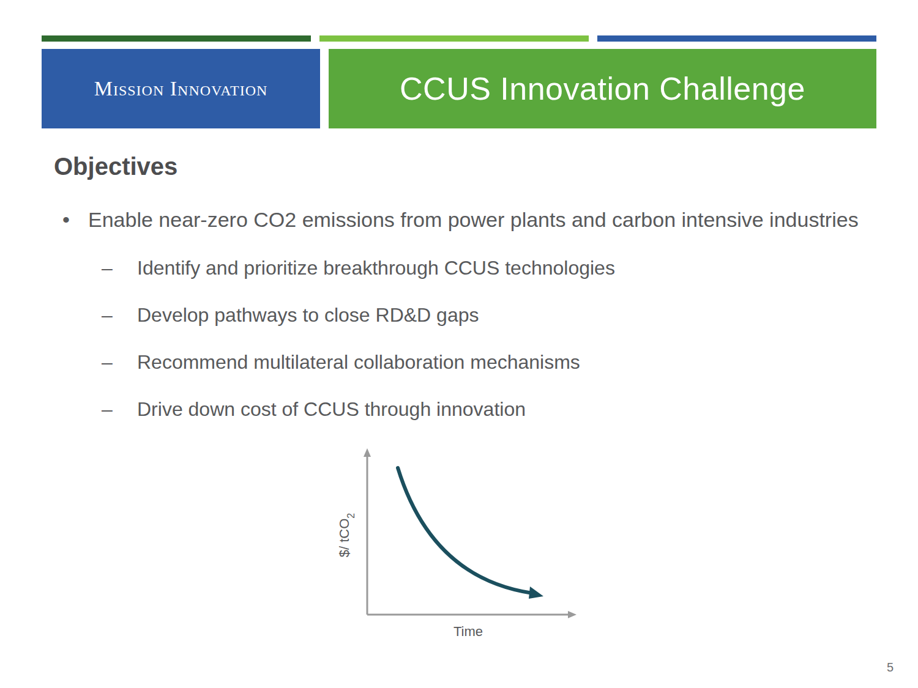Mission Innovation
CCUS Innovation Challenge
Objectives
Enable near-zero CO2 emissions from power plants and carbon intensive industries
Identify and prioritize breakthrough CCUS technologies
Develop pathways to close RD&D gaps
Recommend multilateral collaboration mechanisms
Drive down cost of CCUS through innovation
$/ tCO2 Time
5